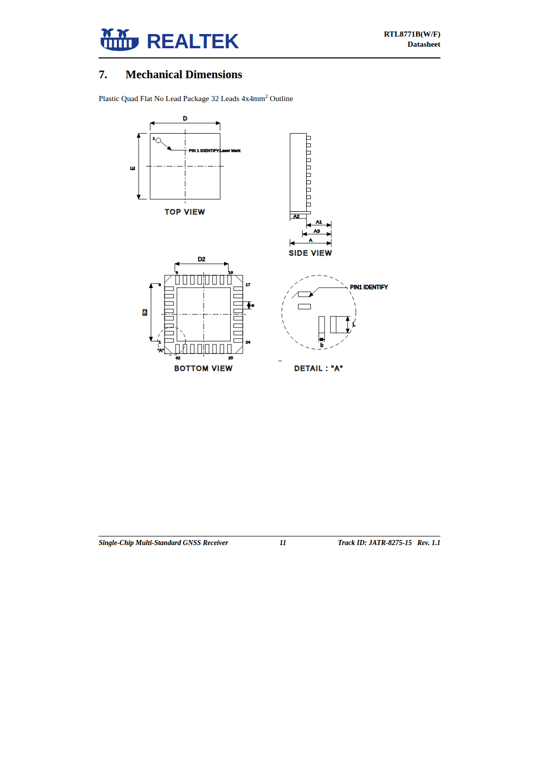REALTEK
RTL8771B(W/F)
Datasheet
7. Mechanical Dimensions
Plastic Quad Flat No Lead Package 32 Leads 4x4mm2 Outline
D E PIN 1 IDENTIFY:Laser Mark 1 TOP VIEW A2 A1 A3 A SIDE VIEW D2 E2 9 16 8 1 17 24 32 25 e "A" BOTTOM VIEW PIN1 IDENTIFY L b DETAIL : "A"
Single-Chip Multi-Standard GNSS Receiver
11
Track ID: JATR-8275-15 Rev. 1.1